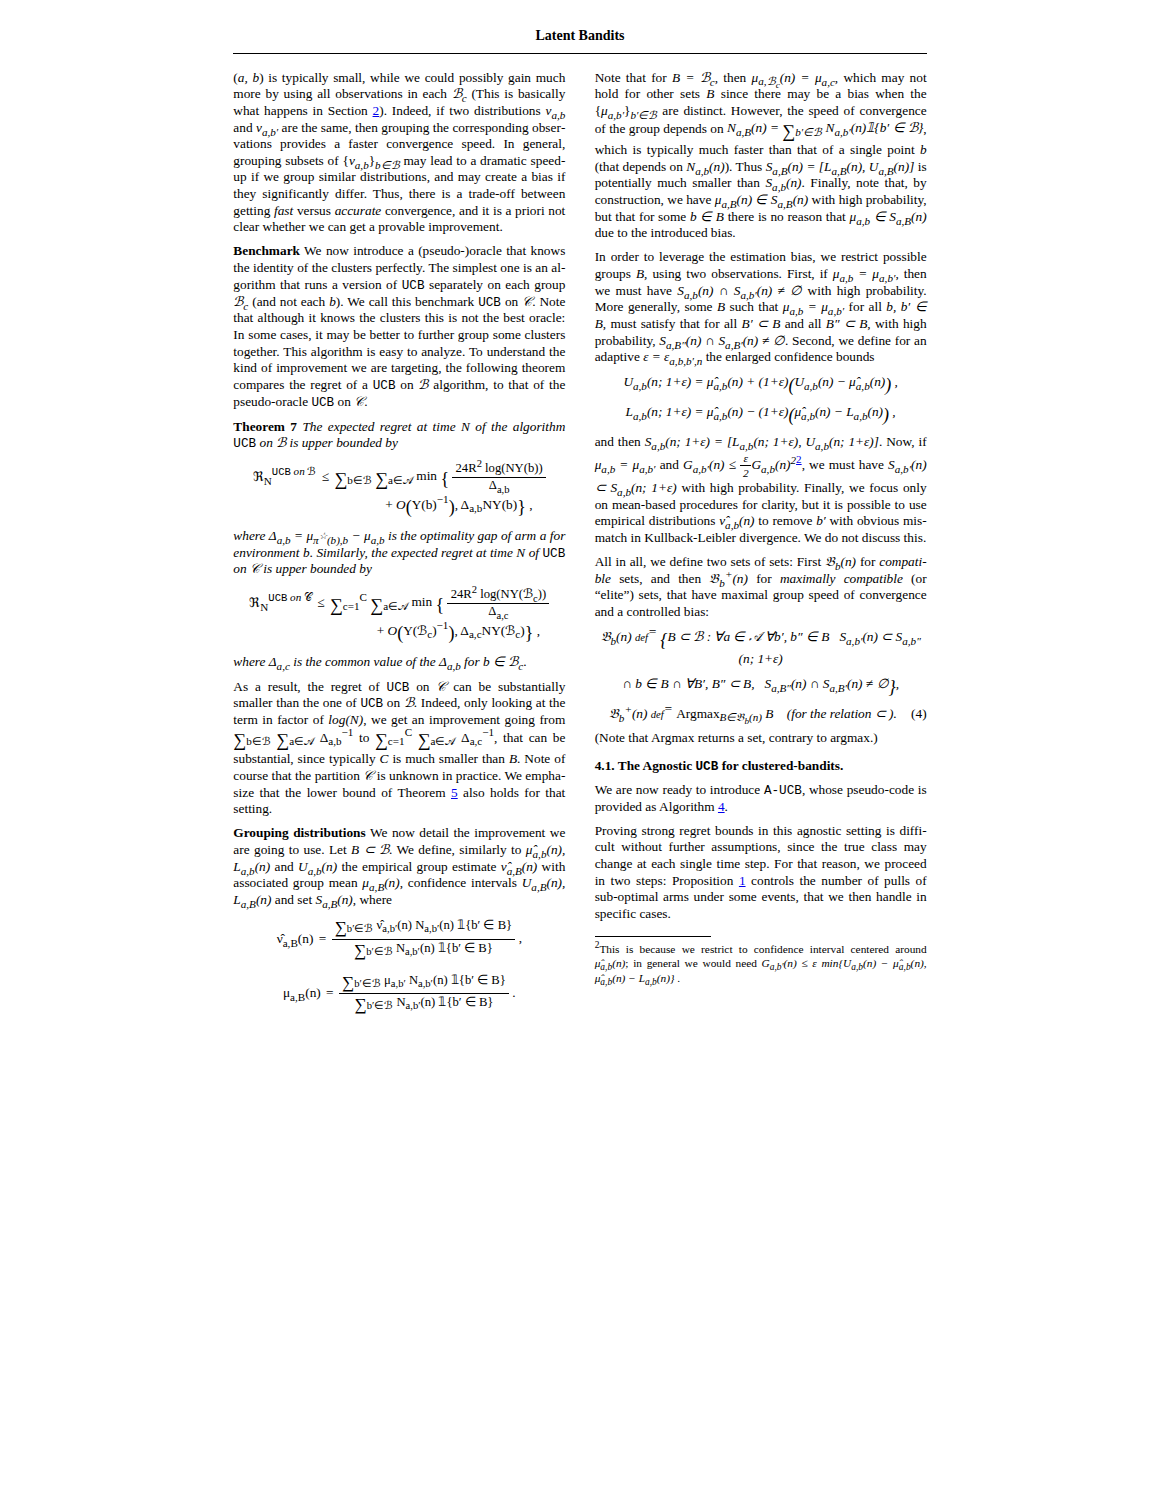Latent Bandits
(a, b) is typically small, while we could possibly gain much more by using all observations in each ℬc (This is basically what happens in Section 2). Indeed, if two distributions νa,b and νa,b′ are the same, then grouping the corresponding observations provides a faster convergence speed. In general, grouping subsets of {νa,b}b∈ℬ may lead to a dramatic speed-up if we group similar distributions, and may create a bias if they significantly differ. Thus, there is a trade-off between getting fast versus accurate convergence, and it is a priori not clear whether we can get a provable improvement.
Benchmark We now introduce a (pseudo-)oracle that knows the identity of the clusters perfectly. The simplest one is an algorithm that runs a version of UCB separately on each group ℬc (and not each b). We call this benchmark UCB on 𝒞. Note that although it knows the clusters this is not the best oracle: In some cases, it may be better to further group some clusters together. This algorithm is easy to analyze. To understand the kind of improvement we are targeting, the following theorem compares the regret of a UCB on ℬ algorithm, to that of the pseudo-oracle UCB on 𝒞.
Theorem 7 The expected regret at time N of the algorithm UCB on ℬ is upper bounded by
| ℜ N UCB on ℬ | ≤ | ∑ b∈ℬ ∑ a∈𝒜 min { 24R 2 log(NΥ(b)) Δ a,b |
| | | + O ( Υ(b) −1 ) , Δ a,b NΥ(b) } , |
where Δa,b = μπ☆(b),b − μa,b is the optimality gap of arm a for environment b. Similarly, the expected regret at time N of UCB on 𝒞 is upper bounded by
| ℜ N UCB on 𝒞 | ≤ | ∑ c=1 C ∑ a∈𝒜 min { 24R 2 log(NΥ(ℬ c )) Δ a,c |
| | | + O ( Υ(ℬ c ) −1 ) , Δ a,c NΥ(ℬ c ) } , |
where Δa,c is the common value of the Δa,b for b ∈ ℬc.
As a result, the regret of UCB on 𝒞 can be substantially smaller than the one of UCB on ℬ. Indeed, only looking at the term in factor of log(N), we get an improvement going from ∑b∈ℬ ∑a∈𝒜 Δa,b−1 to ∑c=1C ∑a∈𝒜 Δa,c−1, that can be substantial, since typically C is much smaller than B. Note of course that the partition 𝒞 is unknown in practice. We emphasize that the lower bound of Theorem 5 also holds for that setting.
Grouping distributions We now detail the improvement we are going to use. Let B ⊂ ℬ. We define, similarly to μ̂a,b(n), La,b(n) and Ua,b(n) the empirical group estimate ν̂a,B(n) with associated group mean μa,B(n), confidence intervals Ua,B(n), La,B(n) and set Sa,B(n), where
| ν̂ a,B (n) | = | ∑ b′∈ℬ ν̂ a,b′ (n) N a,b′ (n) 𝟙{b′ ∈ B} ∑ b′∈ℬ N a,b′ (n) 𝟙{b′ ∈ B} , |
| μ a,B (n) | = | ∑ b′∈ℬ μ a,b′ N a,b′ (n) 𝟙{b′ ∈ B} ∑ b′∈ℬ N a,b′ (n) 𝟙{b′ ∈ B} . |
Note that for B = ℬc, then μa,ℬc(n) = μa,c, which may not hold for other sets B since there may be a bias when the {μa,b′}b′∈ℬ are distinct. However, the speed of convergence of the group depends on Na,B(n) = ∑b′∈ℬ Na,b′(n)𝟙{b′ ∈ ℬ}, which is typically much faster than that of a single point b (that depends on Na,b(n)). Thus Sa,B(n) = [La,B(n), Ua,B(n)] is potentially much smaller than Sa,b(n). Finally, note that, by construction, we have μa,B(n) ∈ Sa,B(n) with high probability, but that for some b ∈ B there is no reason that μa,b ∈ Sa,B(n) due to the introduced bias.
In order to leverage the estimation bias, we restrict possible groups B, using two observations. First, if μa,b = μa,b′, then we must have Sa,b(n) ∩ Sa,b′(n) ≠ ∅ with high probability. More generally, some B such that μa,b = μa,b′ for all b, b′ ∈ B, must satisfy that for all B′ ⊂ B and all B″ ⊂ B, with high probability, Sa,B″(n) ∩ Sa,B′(n) ≠ ∅. Second, we define for an adaptive ε = εa,b,b′,n the enlarged confidence bounds
Ua,b(n; 1+ε) = μ̂a,b(n) + (1+ε)(Ua,b(n) − μ̂a,b(n)) ,
La,b(n; 1+ε) = μ̂a,b(n) − (1+ε)(μ̂a,b(n) − La,b(n)) ,
and then Sa,b(n; 1+ε) = [La,b(n; 1+ε), Ua,b(n; 1+ε)]. Now, if μa,b = μa,b′ and Ga,b′(n) ≤ ε 2 Ga,b(n)22, we must have Sa,b′(n) ⊂ Sa,b(n; 1+ε) with high probability. Finally, we focus only on mean-based procedures for clarity, but it is possible to use empirical distributions ν̂a,b(n) to remove b′ with obvious mismatch in Kullback-Leibler divergence. We do not discuss this.
All in all, we define two sets of sets: First 𝔅b(n) for compatible sets, and then 𝔅b+(n) for maximally compatible (or “elite”) sets, that have maximal group speed of convergence and a controlled bias:
𝔅b(n) def= {B ⊂ ℬ : ∀a ∈ 𝒜 ∀b′, b″ ∈ B Sa,b′(n) ⊂ Sa,b″(n; 1+ε)
∩ b ∈ B ∩ ∀B′, B″ ⊂ B, Sa,B″(n) ∩ Sa,B′(n) ≠ ∅},
𝔅b+(n) def= ArgmaxB∈𝔅b(n) B (for the relation ⊂ ). (4)
(Note that Argmax returns a set, contrary to argmax.)
4.1. The Agnostic UCB for clustered-bandits.
We are now ready to introduce A-UCB, whose pseudo-code is provided as Algorithm 4.
Proving strong regret bounds in this agnostic setting is difficult without further assumptions, since the true class may change at each single time step. For that reason, we proceed in two steps: Proposition 1 controls the number of pulls of sub-optimal arms under some events, that we then handle in specific cases.
2This is because we restrict to confidence interval centered around μ̂a,b(n); in general we would need Ga,b′(n) ≤ ε min{Ua,b(n) − μ̂a,b(n), μ̂a,b(n) − La,b(n)} .